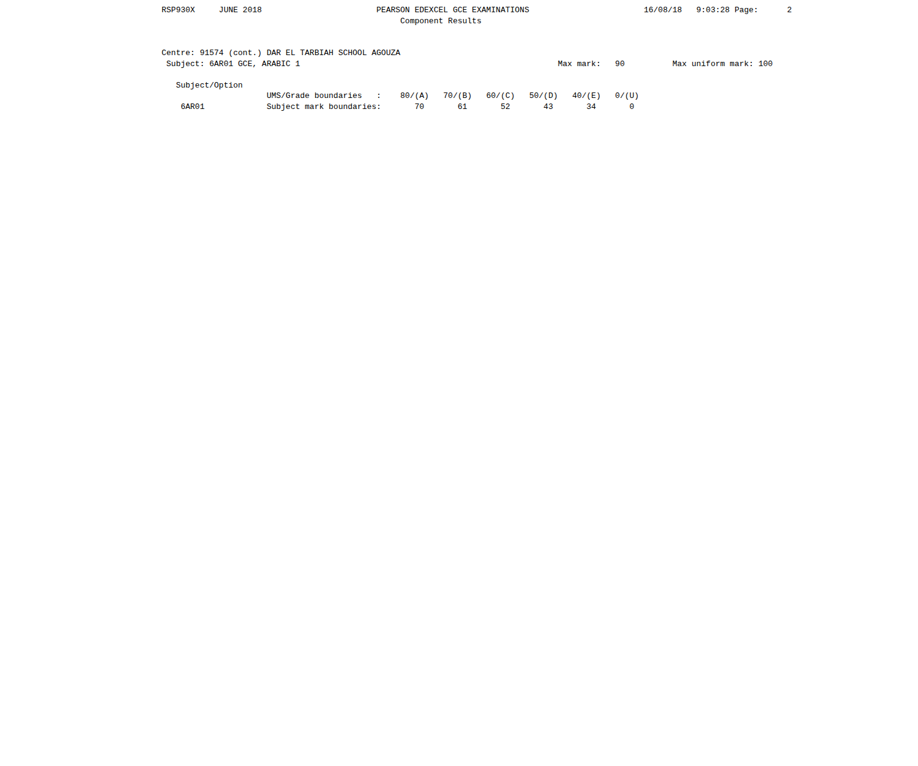RSP930X     JUNE 2018                        PEARSON EDEXCEL GCE EXAMINATIONS                        16/08/18   9:03:28 Page:      2
                                                  Component Results


Centre: 91574 (cont.) DAR EL TARBIAH SCHOOL AGOUZA
 Subject: 6AR01 GCE, ARABIC 1                                                      Max mark:   90          Max uniform mark: 100

   Subject/Option
                      UMS/Grade boundaries   :    80/(A)   70/(B)   60/(C)   50/(D)   40/(E)   0/(U)
    6AR01             Subject mark boundaries:       70       61       52       43       34       0